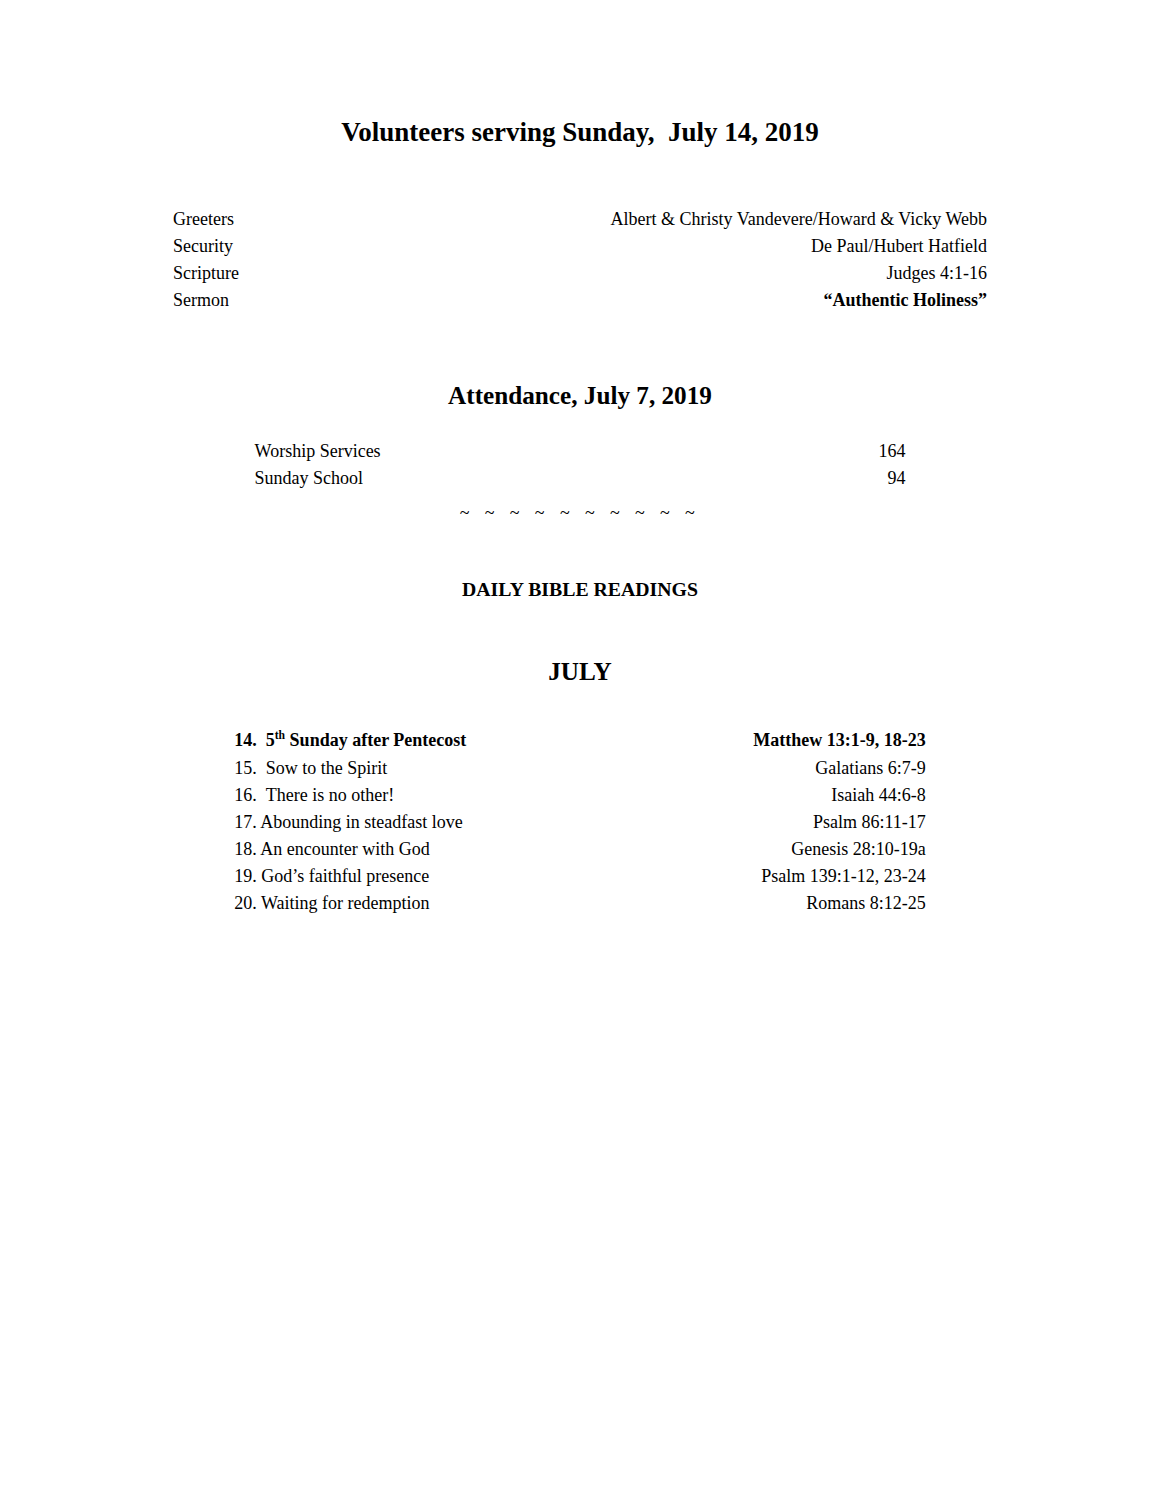Volunteers serving Sunday, July 14, 2019
| Greeters | Albert & Christy Vandevere/Howard & Vicky Webb |
| Security | De Paul/Hubert Hatfield |
| Scripture | Judges 4:1-16 |
| Sermon | “Authentic Holiness” |
Attendance, July 7, 2019
| Worship Services | 164 |
| Sunday School | 94 |
~ ~ ~ ~ ~ ~ ~ ~ ~ ~
DAILY BIBLE READINGS
JULY
| 14. 5 th Sunday after Pentecost | Matthew 13:1-9, 18-23 |
| 15. Sow to the Spirit | Galatians 6:7-9 |
| 16. There is no other! | Isaiah 44:6-8 |
| 17. Abounding in steadfast love | Psalm 86:11-17 |
| 18. An encounter with God | Genesis 28:10-19a |
| 19. God’s faithful presence | Psalm 139:1-12, 23-24 |
| 20. Waiting for redemption | Romans 8:12-25 |